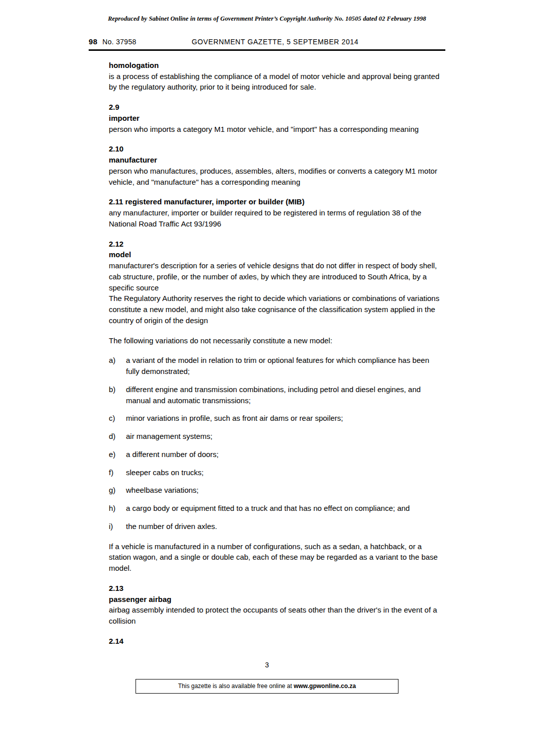Reproduced by Sabinet Online in terms of Government Printer’s Copyright Authority No. 10505 dated 02 February 1998
98 No. 37958 GOVERNMENT GAZETTE, 5 SEPTEMBER 2014
homologation
is a process of establishing the compliance of a model of motor vehicle and approval being granted by the regulatory authority, prior to it being introduced for sale.
2.9
importer
person who imports a category M1 motor vehicle, and "import" has a corresponding meaning
2.10
manufacturer
person who manufactures, produces, assembles, alters, modifies or converts a category M1 motor vehicle, and "manufacture" has a corresponding meaning
2.11 registered manufacturer, importer or builder (MIB)
any manufacturer, importer or builder required to be registered in terms of regulation 38 of the National Road Traffic Act 93/1996
2.12
model
manufacturer's description for a series of vehicle designs that do not differ in respect of body shell, cab structure, profile, or the number of axles, by which they are introduced to South Africa, by a specific source
The Regulatory Authority reserves the right to decide which variations or combinations of variations constitute a new model, and might also take cognisance of the classification system applied in the country of origin of the design
The following variations do not necessarily constitute a new model:
a) a variant of the model in relation to trim or optional features for which compliance has been fully demonstrated;
b) different engine and transmission combinations, including petrol and diesel engines, and manual and automatic transmissions;
c) minor variations in profile, such as front air dams or rear spoilers;
d) air management systems;
e) a different number of doors;
f) sleeper cabs on trucks;
g) wheelbase variations;
h) a cargo body or equipment fitted to a truck and that has no effect on compliance; and
i) the number of driven axles.
If a vehicle is manufactured in a number of configurations, such as a sedan, a hatchback, or a station wagon, and a single or double cab, each of these may be regarded as a variant to the base model.
2.13
passenger airbag
airbag assembly intended to protect the occupants of seats other than the driver's in the event of a collision
2.14
3
This gazette is also available free online at www.gpwonline.co.za